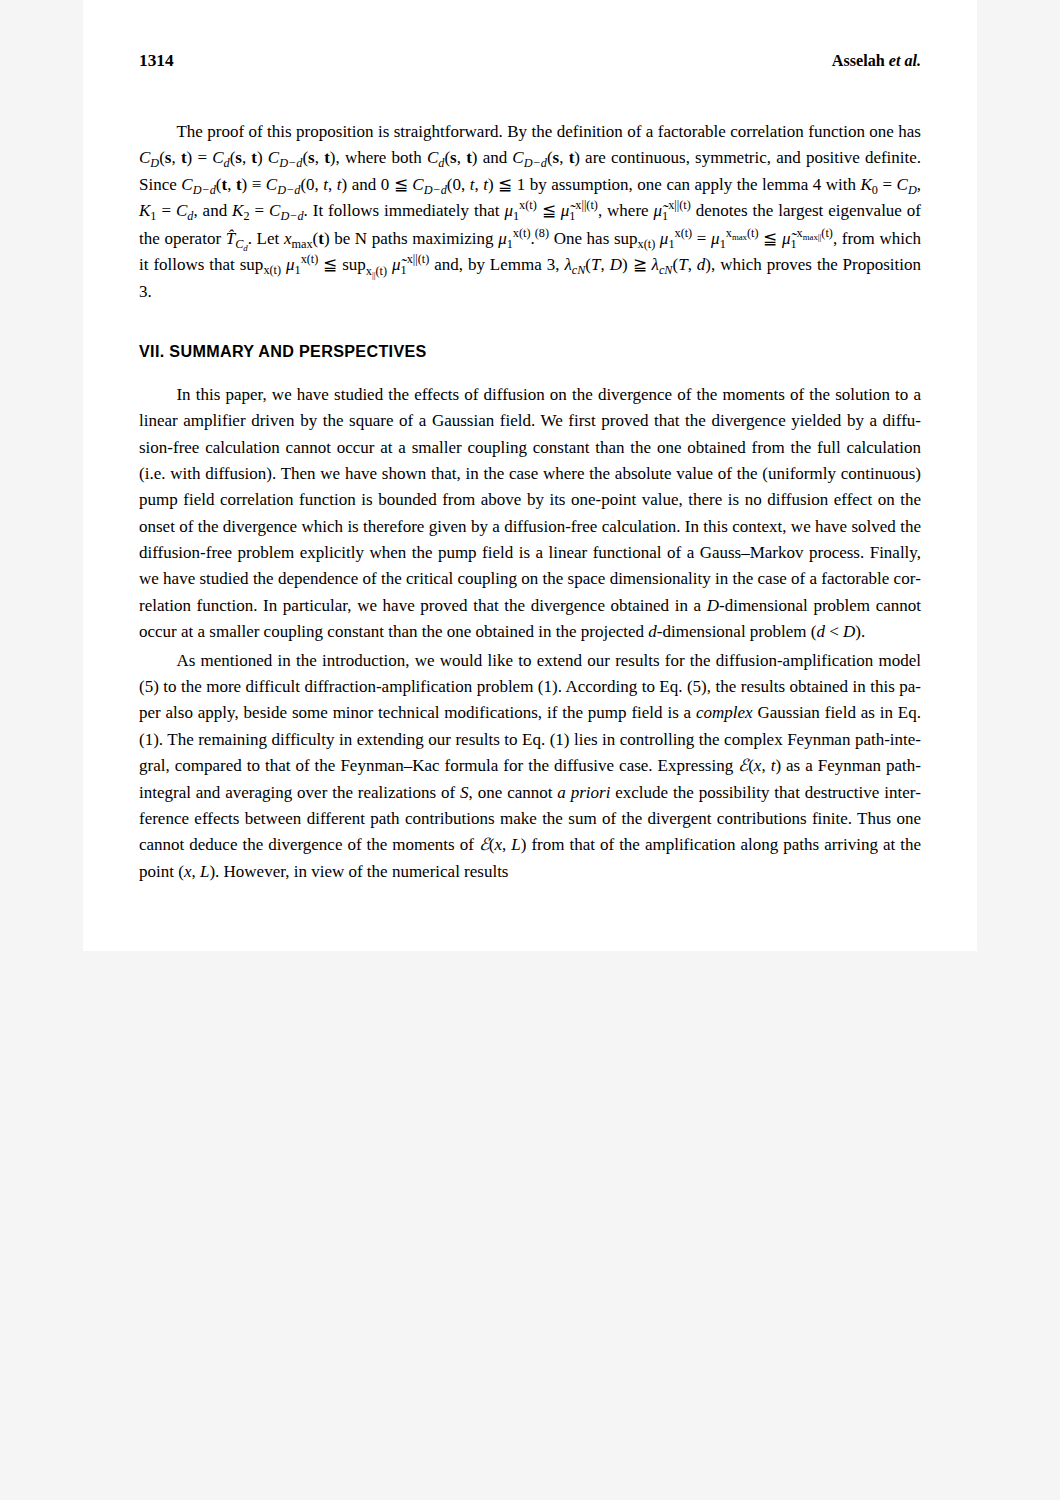1314 Asselah et al.
The proof of this proposition is straightforward. By the definition of a factorable correlation function one has CD(s, t) = Cd(s, t) CD−d(s, t), where both Cd(s, t) and CD−d(s, t) are continuous, symmetric, and positive definite. Since CD−d(t, t) ≡ CD−d(0, t, t) and 0 ≦ CD−d(0, t, t) ≦ 1 by assumption, one can apply the lemma 4 with K0 = CD, K1 = Cd, and K2 = CD−d. It follows immediately that μ1x(t) ≦ μ̃1x||(t), where μ̃1x||(t) denotes the largest eigenvalue of the operator T̂Cd. Let xmax(t) be N paths maximizing μ1x(t).(8) One has supx(t) μ1x(t) = μ1xmax(t) ≦ μ̃1xmax||(t), from which it follows that supx(t) μ1x(t) ≦ supx||(t) μ̃1x||(t) and, by Lemma 3, λcN(T, D) ≧ λcN(T, d), which proves the Proposition 3.
VII. SUMMARY AND PERSPECTIVES
In this paper, we have studied the effects of diffusion on the divergence of the moments of the solution to a linear amplifier driven by the square of a Gaussian field. We first proved that the divergence yielded by a diffusion-free calculation cannot occur at a smaller coupling constant than the one obtained from the full calculation (i.e. with diffusion). Then we have shown that, in the case where the absolute value of the (uniformly continuous) pump field correlation function is bounded from above by its one-point value, there is no diffusion effect on the onset of the divergence which is therefore given by a diffusion-free calculation. In this context, we have solved the diffusion-free problem explicitly when the pump field is a linear functional of a Gauss–Markov process. Finally, we have studied the dependence of the critical coupling on the space dimensionality in the case of a factorable correlation function. In particular, we have proved that the divergence obtained in a D-dimensional problem cannot occur at a smaller coupling constant than the one obtained in the projected d-dimensional problem (d < D).
As mentioned in the introduction, we would like to extend our results for the diffusion-amplification model (5) to the more difficult diffraction-amplification problem (1). According to Eq. (5), the results obtained in this paper also apply, beside some minor technical modifications, if the pump field is a complex Gaussian field as in Eq. (1). The remaining difficulty in extending our results to Eq. (1) lies in controlling the complex Feynman path-integral, compared to that of the Feynman–Kac formula for the diffusive case. Expressing ℰ(x, t) as a Feynman path-integral and averaging over the realizations of S, one cannot a priori exclude the possibility that destructive interference effects between different path contributions make the sum of the divergent contributions finite. Thus one cannot deduce the divergence of the moments of ℰ(x, L) from that of the amplification along paths arriving at the point (x, L). However, in view of the numerical results